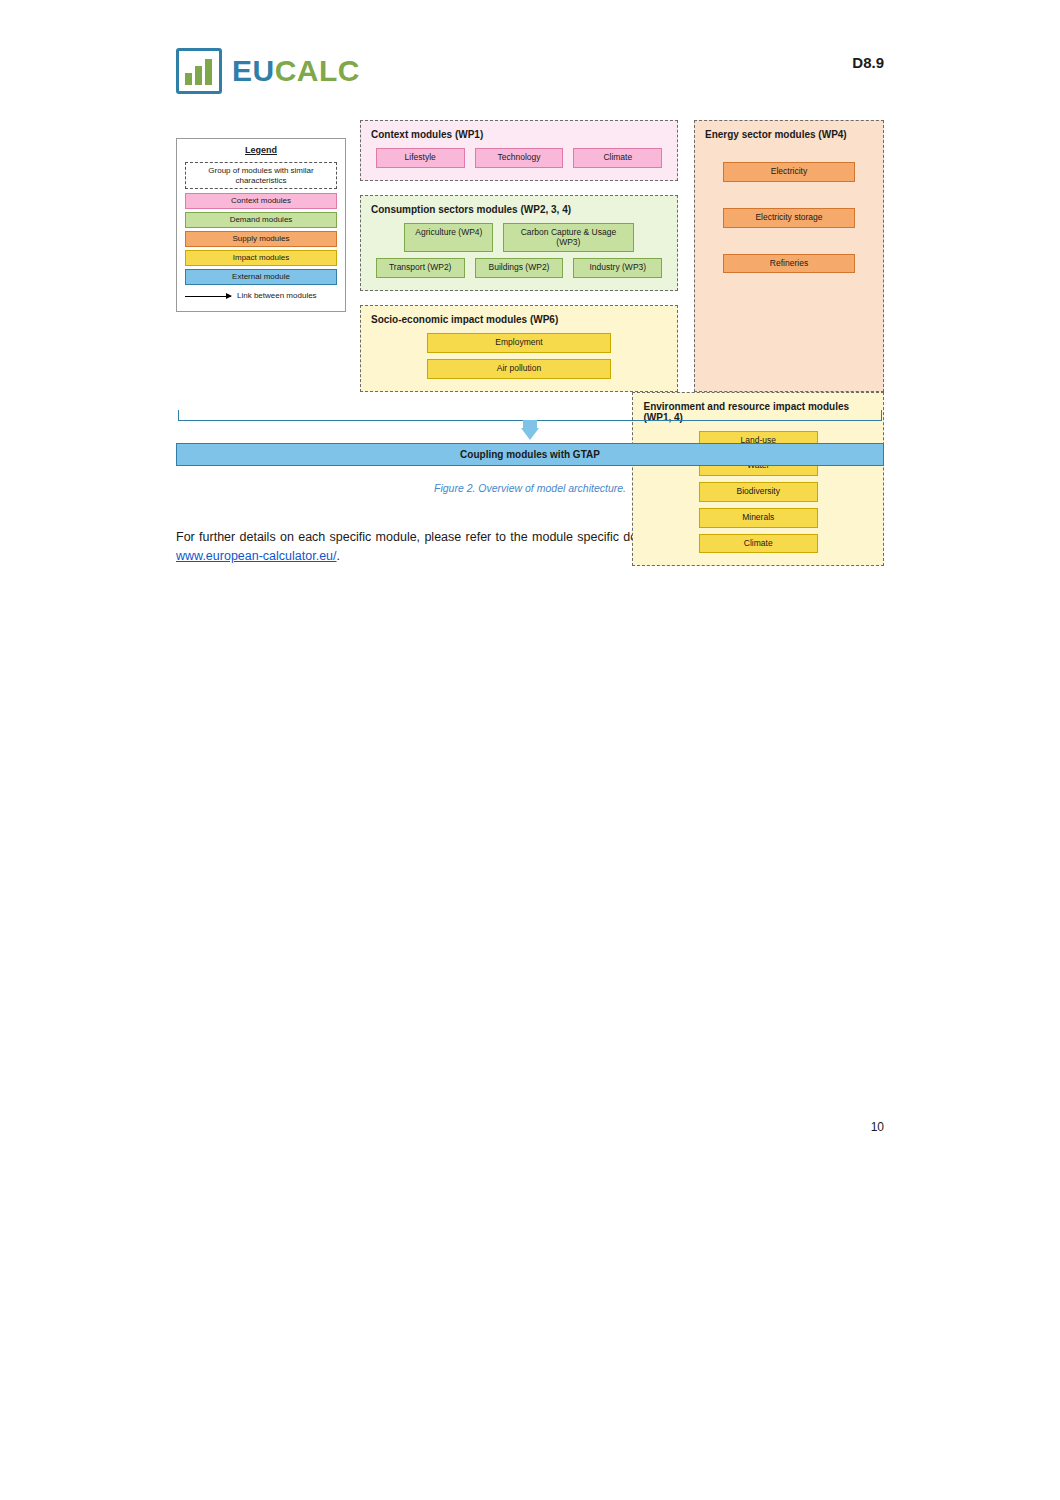EU CALC
D8.9
Legend
Group of modules with similar characteristics
Context modules
Demand modules
Supply modules
Impact modules
External module
Link between modules
Context modules (WP1)
Lifestyle
Technology
Climate
Consumption sectors modules (WP2, 3, 4)
Agriculture (WP4)
Carbon Capture & Usage (WP3)
Transport (WP2)
Buildings (WP2)
Industry (WP3)
Energy sector modules (WP4)
Electricity
Electricity storage
Refineries
Socio-economic impact modules (WP6)
Employment
Air pollution
Environment and resource impact modules (WP1, 4)
Land-use
Water
Biodiversity
Minerals
Climate
Coupling modules with GTAP
Figure 2. Overview of model architecture.
For further details on each specific module, please refer to the module specific documentation available at the project website www.european-calculator.eu/.
10